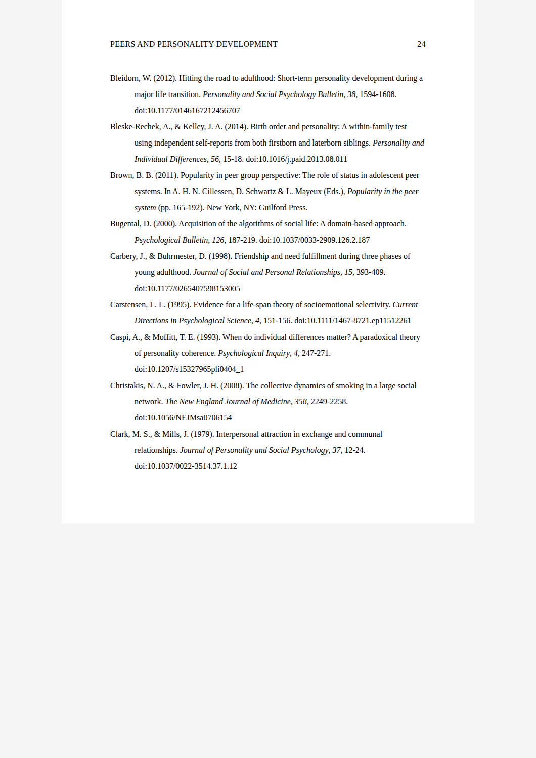Peers and Personality Development 24
Bleidorn, W. (2012). Hitting the road to adulthood: Short-term personality development during a major life transition. Personality and Social Psychology Bulletin, 38, 1594-1608. doi:10.1177/0146167212456707
Bleske-Rechek, A., & Kelley, J. A. (2014). Birth order and personality: A within-family test using independent self-reports from both firstborn and laterborn siblings. Personality and Individual Differences, 56, 15-18. doi:10.1016/j.paid.2013.08.011
Brown, B. B. (2011). Popularity in peer group perspective: The role of status in adolescent peer systems. In A. H. N. Cillessen, D. Schwartz & L. Mayeux (Eds.), Popularity in the peer system (pp. 165-192). New York, NY: Guilford Press.
Bugental, D. (2000). Acquisition of the algorithms of social life: A domain-based approach. Psychological Bulletin, 126, 187-219. doi:10.1037/0033-2909.126.2.187
Carbery, J., & Buhrmester, D. (1998). Friendship and need fulfillment during three phases of young adulthood. Journal of Social and Personal Relationships, 15, 393-409. doi:10.1177/0265407598153005
Carstensen, L. L. (1995). Evidence for a life-span theory of socioemotional selectivity. Current Directions in Psychological Science, 4, 151-156. doi:10.1111/1467-8721.ep11512261
Caspi, A., & Moffitt, T. E. (1993). When do individual differences matter? A paradoxical theory of personality coherence. Psychological Inquiry, 4, 247-271. doi:10.1207/s15327965pli0404_1
Christakis, N. A., & Fowler, J. H. (2008). The collective dynamics of smoking in a large social network. The New England Journal of Medicine, 358, 2249-2258. doi:10.1056/NEJMsa0706154
Clark, M. S., & Mills, J. (1979). Interpersonal attraction in exchange and communal relationships. Journal of Personality and Social Psychology, 37, 12-24. doi:10.1037/0022-3514.37.1.12